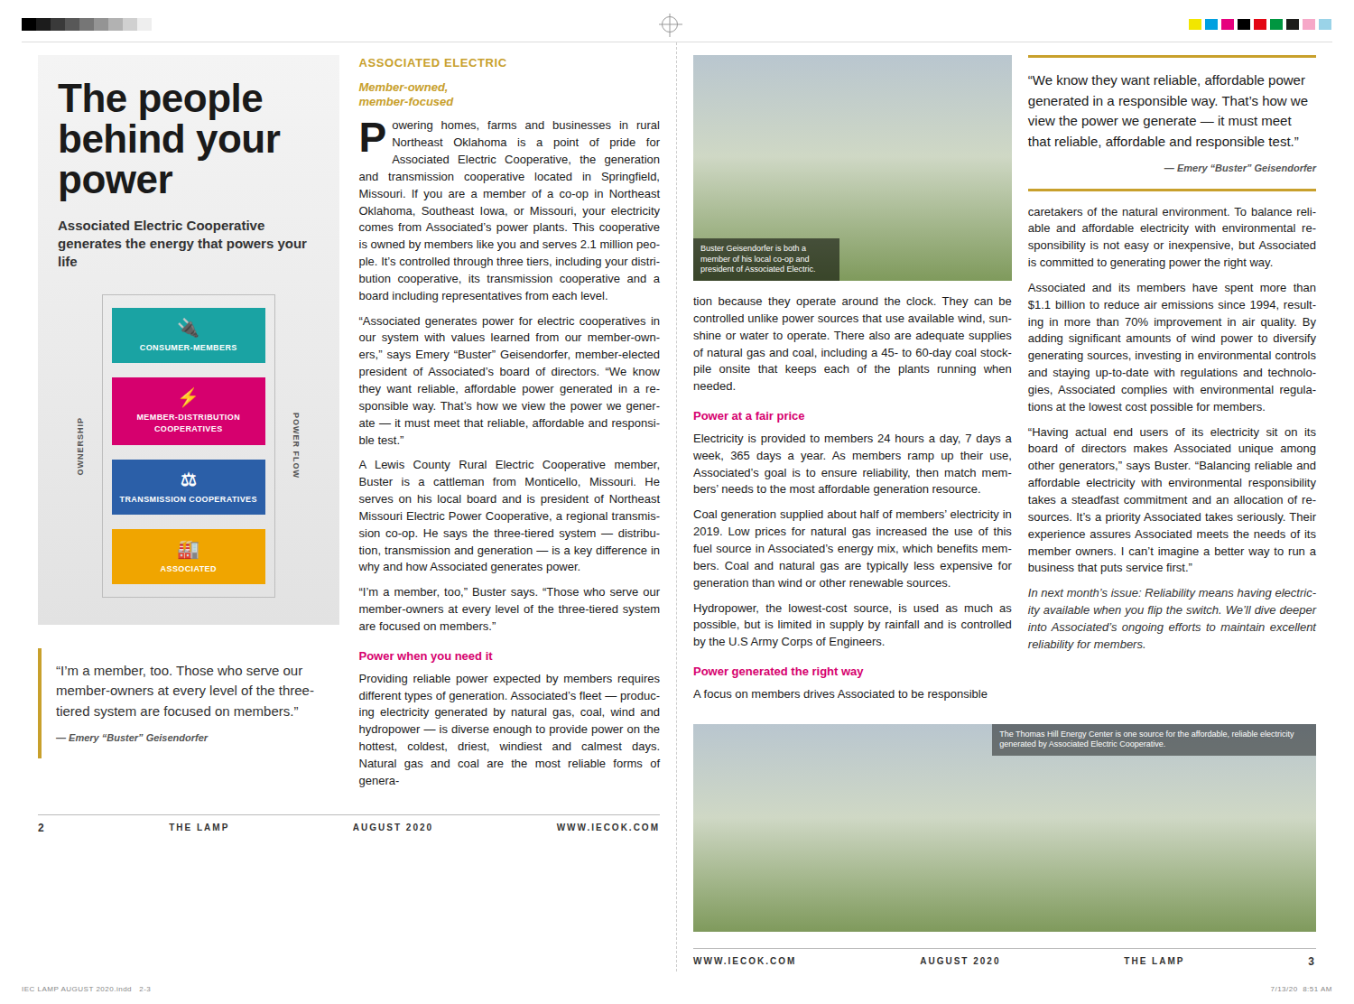The people behind your power
Associated Electric Cooperative generates the energy that powers your life
OWNERSHIP
POWER FLOW
🔌 Consumer-Members
⚡ Member-Distribution
Cooperatives
⚖ Transmission Cooperatives
🏭 Associated
“I’m a member, too. Those who serve our member-owners at every level of the three-tiered system are focused on members.” — Emery “Buster” Geisendorfer
Associated Electric
Member-owned,
member-focused
Powering homes, farms and businesses in rural Northeast Oklahoma is a point of pride for Associated Electric Cooperative, the generation and transmission cooperative located in Springfield, Missouri. If you are a member of a co-op in Northeast Oklahoma, Southeast Iowa, or Missouri, your electricity comes from Associated’s power plants. This cooperative is owned by members like you and serves 2.1 million people. It’s controlled through three tiers, including your distribution cooperative, its transmission cooperative and a board including representatives from each level.
“Associated generates power for electric cooperatives in our system with values learned from our member-owners,” says Emery “Buster” Geisendorfer, member-elected president of Associated’s board of directors. “We know they want reliable, affordable power generated in a responsible way. That’s how we view the power we generate — it must meet that reliable, affordable and responsible test.”
A Lewis County Rural Electric Cooperative member, Buster is a cattleman from Monticello, Missouri. He serves on his local board and is president of Northeast Missouri Electric Power Cooperative, a regional transmission co-op. He says the three-tiered system — distribution, transmission and generation — is a key difference in why and how Associated generates power.
“I’m a member, too,” Buster says. “Those who serve our member-owners at every level of the three-tiered system are focused on members.”
Power when you need it
Providing reliable power expected by members requires different types of generation. Associated’s fleet — producing electricity generated by natural gas, coal, wind and hydropower — is diverse enough to provide power on the hottest, coldest, driest, windiest and calmest days. Natural gas and coal are the most reliable forms of genera-
2 THE LAMP AUGUST 2020 WWW.IECOK.COM
Buster Geisendorfer is both a member of his local co-op and president of Associated Electric.
tion because they operate around the clock. They can be controlled unlike power sources that use available wind, sunshine or water to operate. There also are adequate supplies of natural gas and coal, including a 45- to 60-day coal stockpile onsite that keeps each of the plants running when needed.
Power at a fair price
Electricity is provided to members 24 hours a day, 7 days a week, 365 days a year. As members ramp up their use, Associated’s goal is to ensure reliability, then match members’ needs to the most affordable generation resource.
Coal generation supplied about half of members’ electricity in 2019. Low prices for natural gas increased the use of this fuel source in Associated’s energy mix, which benefits members. Coal and natural gas are typically less expensive for generation than wind or other renewable sources.
Hydropower, the lowest-cost source, is used as much as possible, but is limited in supply by rainfall and is controlled by the U.S Army Corps of Engineers.
Power generated the right way
A focus on members drives Associated to be responsible
“We know they want reliable, affordable power generated in a responsible way. That’s how we view the power we generate — it must meet that reliable, affordable and responsible test.” — Emery “Buster” Geisendorfer
caretakers of the natural environment. To balance reliable and affordable electricity with environmental responsibility is not easy or inexpensive, but Associated is committed to generating power the right way.
Associated and its members have spent more than $1.1 billion to reduce air emissions since 1994, resulting in more than 70% improvement in air quality. By adding significant amounts of wind power to diversify generating sources, investing in environmental controls and staying up-to-date with regulations and technologies, Associated complies with environmental regulations at the lowest cost possible for members.
“Having actual end users of its electricity sit on its board of directors makes Associated unique among other generators,” says Buster. “Balancing reliable and affordable electricity with environmental responsibility takes a steadfast commitment and an allocation of resources. It’s a priority Associated takes seriously. Their experience assures Associated meets the needs of its member owners. I can’t imagine a better way to run a business that puts service first.”
In next month’s issue: Reliability means having electricity available when you flip the switch. We’ll dive deeper into Associated’s ongoing efforts to maintain excellent reliability for members.
The Thomas Hill Energy Center is one source for the affordable, reliable electricity generated by Associated Electric Cooperative.
WWW.IECOK.COM AUGUST 2020 THE LAMP 3
IEC LAMP AUGUST 2020.indd 2-3 7/13/20 8:51 AM